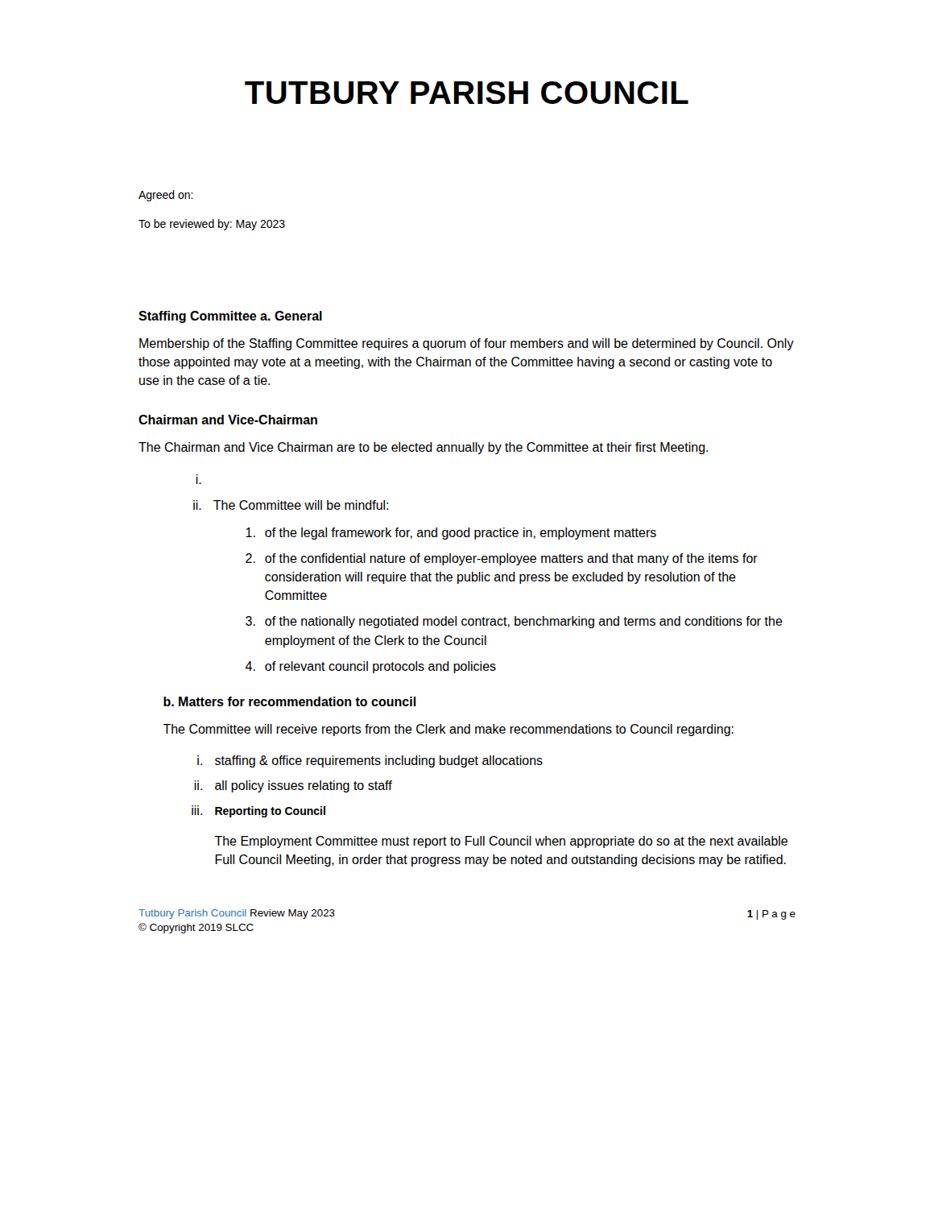TUTBURY PARISH COUNCIL
Agreed on:
To be reviewed by: May 2023
Staffing Committee a. General
Membership of the Staffing Committee requires a quorum of four members and will be determined by Council. Only those appointed may vote at a meeting, with the Chairman of the Committee having a second or casting vote to use in the case of a tie.
Chairman and Vice-Chairman
The Chairman and Vice Chairman are to be elected annually by the Committee at their first Meeting.
The Committee will be mindful:
of the legal framework for, and good practice in, employment matters
of the confidential nature of employer-employee matters and that many of the items for consideration will require that the public and press be excluded by resolution of the Committee
of the nationally negotiated model contract, benchmarking and terms and conditions for the employment of the Clerk to the Council
of relevant council protocols and policies
b. Matters for recommendation to council
The Committee will receive reports from the Clerk and make recommendations to Council regarding:
staffing & office requirements including budget allocations
all policy issues relating to staff
Reporting to Council
The Employment Committee must report to Full Council when appropriate do so at the next available Full Council Meeting, in order that progress may be noted and outstanding decisions may be ratified.
Tutbury Parish Council Review May 2023
© Copyright 2019 SLCC
1 | P a g e